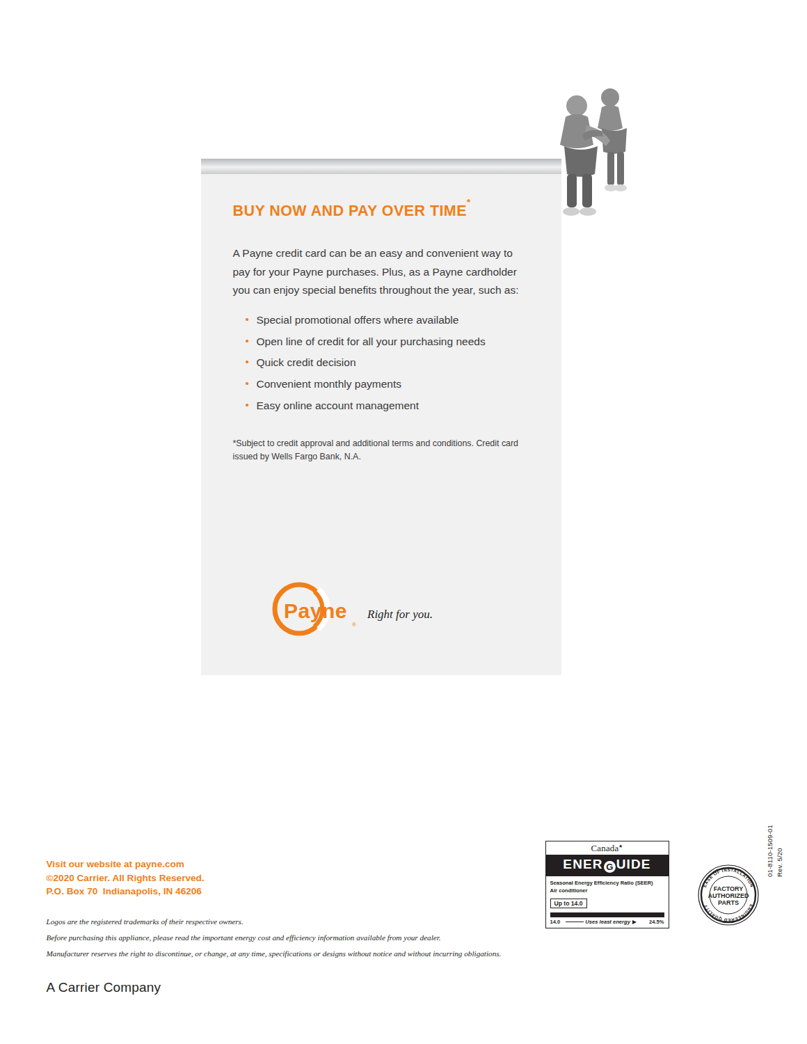Buy now and pay over time*
A Payne credit card can be an easy and convenient way to pay for your Payne purchases. Plus, as a Payne cardholder you can enjoy special benefits throughout the year, such as:
Special promotional offers where available
Open line of credit for all your purchasing needs
Quick credit decision
Convenient monthly payments
Easy online account management
*Subject to credit approval and additional terms and conditions. Credit card issued by Wells Fargo Bank, N.A.
Payne Right for you. ®
Rev. 5/20 01-8110-1509-01
Visit our website at payne.com
©2020 Carrier. All Rights Reserved.
P.O. Box 70 Indianapolis, IN 46206
Logos are the registered trademarks of their respective owners.
Before purchasing this appliance, please read the important energy cost and efficiency information available from your dealer.
Manufacturer reserves the right to discontinue, or change, at any time, specifications or designs without notice and without incurring obligations.
A Carrier Company
Canada★
ENER GUIDE
Seasonal Energy Efficiency Ratio (SEER)
Air conditioner
Up to 14.0
14.0 Uses least energy 24.5%
EASE OF INSTALLATION ENGINEERED QUALITY FACTORY AUTHORIZED PARTS